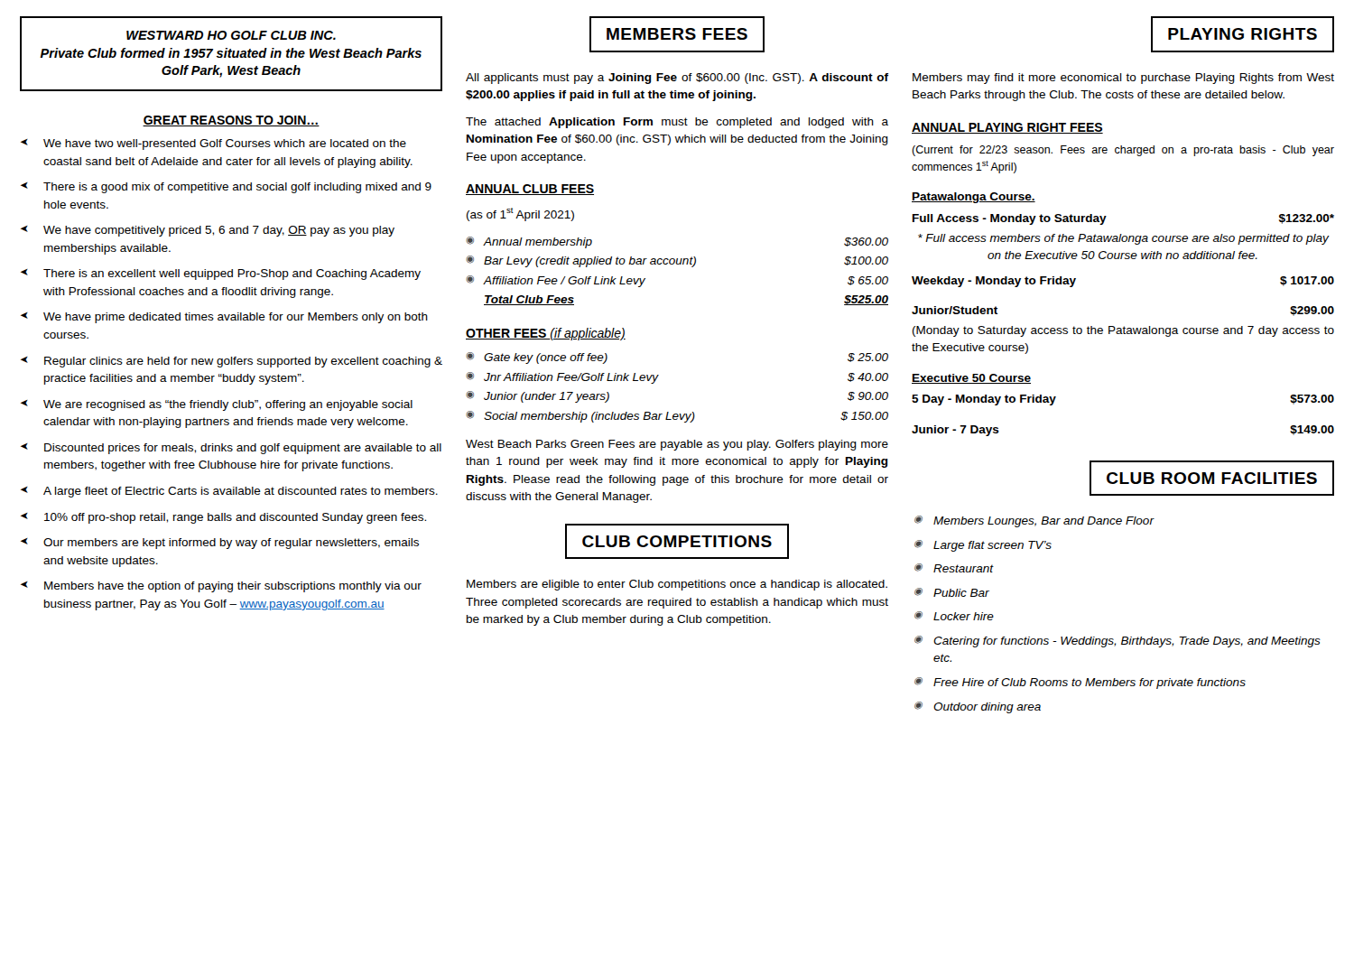WESTWARD HO GOLF CLUB INC.
Private Club formed in 1957 situated in the West Beach Parks Golf Park, West Beach
GREAT REASONS TO JOIN…
We have two well-presented Golf Courses which are located on the coastal sand belt of Adelaide and cater for all levels of playing ability.
There is a good mix of competitive and social golf including mixed and 9 hole events.
We have competitively priced 5, 6 and 7 day, OR pay as you play memberships available.
There is an excellent well equipped Pro-Shop and Coaching Academy with Professional coaches and a floodlit driving range.
We have prime dedicated times available for our Members only on both courses.
Regular clinics are held for new golfers supported by excellent coaching & practice facilities and a member “buddy system”.
We are recognised as “the friendly club”, offering an enjoyable social calendar with non-playing partners and friends made very welcome.
Discounted prices for meals, drinks and golf equipment are available to all members, together with free Clubhouse hire for private functions.
A large fleet of Electric Carts is available at discounted rates to members.
10% off pro-shop retail, range balls and discounted Sunday green fees.
Our members are kept informed by way of regular newsletters, emails and website updates.
Members have the option of paying their subscriptions monthly via our business partner, Pay as You Golf – www.payasyougolf.com.au
MEMBERS FEES
All applicants must pay a Joining Fee of $600.00 (Inc. GST). A discount of $200.00 applies if paid in full at the time of joining.
The attached Application Form must be completed and lodged with a Nomination Fee of $60.00 (inc. GST) which will be deducted from the Joining Fee upon acceptance.
ANNUAL CLUB FEES
(as of 1st April 2021)
| ◉ | Annual membership | $360.00 |
| ◉ | Bar Levy (credit applied to bar account) | $100.00 |
| ◉ | Affiliation Fee / Golf Link Levy | $ 65.00 |
| | Total Club Fees | $525.00 |
OTHER FEES (if applicable)
| ◉ | Gate key (once off fee) | $ 25.00 |
| ◉ | Jnr Affiliation Fee/Golf Link Levy | $ 40.00 |
| ◉ | Junior (under 17 years) | $ 90.00 |
| ◉ | Social membership (includes Bar Levy) | $ 150.00 |
West Beach Parks Green Fees are payable as you play. Golfers playing more than 1 round per week may find it more economical to apply for Playing Rights. Please read the following page of this brochure for more detail or discuss with the General Manager.
CLUB COMPETITIONS
Members are eligible to enter Club competitions once a handicap is allocated. Three completed scorecards are required to establish a handicap which must be marked by a Club member during a Club competition.
PLAYING RIGHTS
Members may find it more economical to purchase Playing Rights from West Beach Parks through the Club. The costs of these are detailed below.
ANNUAL PLAYING RIGHT FEES
(Current for 22/23 season. Fees are charged on a pro-rata basis - Club year commences 1st April)
Patawalonga Course.
Full Access - Monday to Saturday $1232.00*
* Full access members of the Patawalonga course are also permitted to play on the Executive 50 Course with no additional fee.
Weekday - Monday to Friday $ 1017.00
Junior/Student $299.00
(Monday to Saturday access to the Patawalonga course and 7 day access to the Executive course)
Executive 50 Course
5 Day - Monday to Friday $573.00
Junior - 7 Days $149.00
CLUB ROOM FACILITIES
Members Lounges, Bar and Dance Floor
Large flat screen TV’s
Restaurant
Public Bar
Locker hire
Catering for functions - Weddings, Birthdays, Trade Days, and Meetings etc.
Free Hire of Club Rooms to Members for private functions
Outdoor dining area